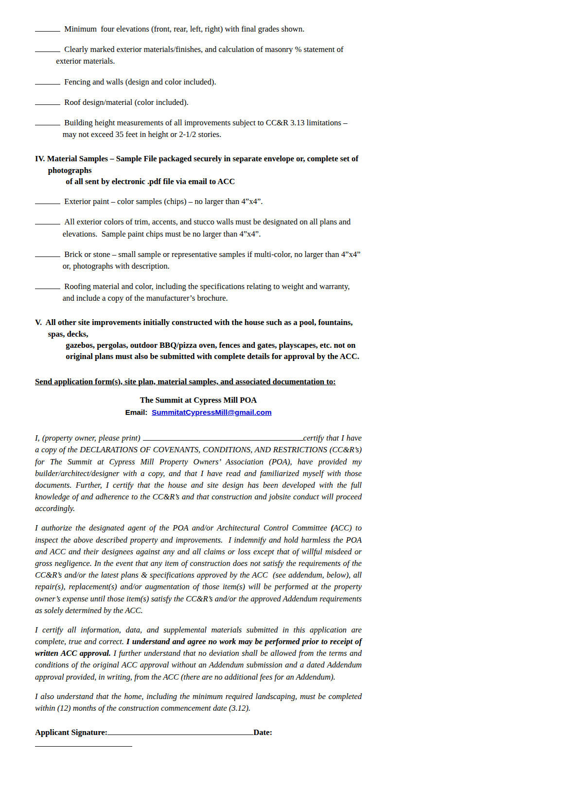Minimum four elevations (front, rear, left, right) with final grades shown.
Clearly marked exterior materials/finishes, and calculation of masonry % statement of exterior materials.
Fencing and walls (design and color included).
Roof design/material (color included).
Building height measurements of all improvements subject to CC&R 3.13 limitations – may not exceed 35 feet in height or 2-1/2 stories.
IV. Material Samples – Sample File packaged securely in separate envelope or, complete set of photographs of all sent by electronic .pdf file via email to ACC
Exterior paint – color samples (chips) – no larger than 4”x4”.
All exterior colors of trim, accents, and stucco walls must be designated on all plans and elevations. Sample paint chips must be no larger than 4”x4”.
Brick or stone – small sample or representative samples if multi-color, no larger than 4”x4” or, photographs with description.
Roofing material and color, including the specifications relating to weight and warranty, and include a copy of the manufacturer’s brochure.
V. All other site improvements initially constructed with the house such as a pool, fountains, spas, decks, gazebos, pergolas, outdoor BBQ/pizza oven, fences and gates, playscapes, etc. not on original plans must also be submitted with complete details for approval by the ACC.
Send application form(s), site plan, material samples, and associated documentation to:
The Summit at Cypress Mill POA
Email: SummitatCypressMill@gmail.com
I, (property owner, please print) certify that I have a copy of the DECLARATIONS OF COVENANTS, CONDITIONS, AND RESTRICTIONS (CC&R’s) for The Summit at Cypress Mill Property Owners’ Association (POA), have provided my builder/architect/designer with a copy, and that I have read and familiarized myself with those documents. Further, I certify that the house and site design has been developed with the full knowledge of and adherence to the CC&R’s and that construction and jobsite conduct will proceed accordingly.
I authorize the designated agent of the POA and/or Architectural Control Committee (ACC) to inspect the above described property and improvements. I indemnify and hold harmless the POA and ACC and their designees against any and all claims or loss except that of willful misdeed or gross negligence. In the event that any item of construction does not satisfy the requirements of the CC&R’s and/or the latest plans & specifications approved by the ACC (see addendum, below), all repair(s), replacement(s) and/or augmentation of those item(s) will be performed at the property owner’s expense until those item(s) satisfy the CC&R’s and/or the approved Addendum requirements as solely determined by the ACC.
I certify all information, data, and supplemental materials submitted in this application are complete, true and correct. I understand and agree no work may be performed prior to receipt of written ACC approval. I further understand that no deviation shall be allowed from the terms and conditions of the original ACC approval without an Addendum submission and a dated Addendum approval provided, in writing, from the ACC (there are no additional fees for an Addendum).
I also understand that the home, including the minimum required landscaping, must be completed within (12) months of the construction commencement date (3.12).
Applicant Signature: Date: